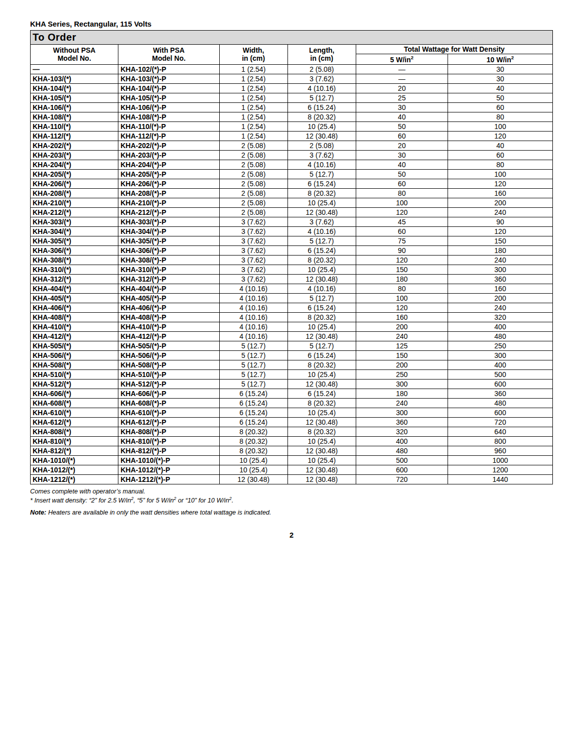KHA Series, Rectangular, 115 Volts
To Order
| Without PSA Model No. | With PSA Model No. | Width, in (cm) | Length, in (cm) | Total Wattage for Watt Density |
| --- | --- | --- | --- | --- |
| 5 W/in 2 | 10 W/in 2 |
| — | KHA-102/(*)-P | 1 (2.54) | 2 (5.08) | — | 30 |
| KHA-103/(*) | KHA-103/(*)-P | 1 (2.54) | 3 (7.62) | — | 30 |
| KHA-104/(*) | KHA-104/(*)-P | 1 (2.54) | 4 (10.16) | 20 | 40 |
| KHA-105/(*) | KHA-105/(*)-P | 1 (2.54) | 5 (12.7) | 25 | 50 |
| KHA-106/(*) | KHA-106/(*)-P | 1 (2.54) | 6 (15.24) | 30 | 60 |
| KHA-108/(*) | KHA-108/(*)-P | 1 (2.54) | 8 (20.32) | 40 | 80 |
| KHA-110/(*) | KHA-110/(*)-P | 1 (2.54) | 10 (25.4) | 50 | 100 |
| KHA-112/(*) | KHA-112/(*)-P | 1 (2.54) | 12 (30.48) | 60 | 120 |
| KHA-202/(*) | KHA-202/(*)-P | 2 (5.08) | 2 (5.08) | 20 | 40 |
| KHA-203/(*) | KHA-203/(*)-P | 2 (5.08) | 3 (7.62) | 30 | 60 |
| KHA-204/(*) | KHA-204/(*)-P | 2 (5.08) | 4 (10.16) | 40 | 80 |
| KHA-205/(*) | KHA-205/(*)-P | 2 (5.08) | 5 (12.7) | 50 | 100 |
| KHA-206/(*) | KHA-206/(*)-P | 2 (5.08) | 6 (15.24) | 60 | 120 |
| KHA-208/(*) | KHA-208/(*)-P | 2 (5.08) | 8 (20.32) | 80 | 160 |
| KHA-210/(*) | KHA-210/(*)-P | 2 (5.08) | 10 (25.4) | 100 | 200 |
| KHA-212/(*) | KHA-212/(*)-P | 2 (5.08) | 12 (30.48) | 120 | 240 |
| KHA-303/(*) | KHA-303/(*)-P | 3 (7.62) | 3 (7.62) | 45 | 90 |
| KHA-304/(*) | KHA-304/(*)-P | 3 (7.62) | 4 (10.16) | 60 | 120 |
| KHA-305/(*) | KHA-305/(*)-P | 3 (7.62) | 5 (12.7) | 75 | 150 |
| KHA-306/(*) | KHA-306/(*)-P | 3 (7.62) | 6 (15.24) | 90 | 180 |
| KHA-308/(*) | KHA-308/(*)-P | 3 (7.62) | 8 (20.32) | 120 | 240 |
| KHA-310/(*) | KHA-310/(*)-P | 3 (7.62) | 10 (25.4) | 150 | 300 |
| KHA-312/(*) | KHA-312/(*)-P | 3 (7.62) | 12 (30.48) | 180 | 360 |
| KHA-404/(*) | KHA-404/(*)-P | 4 (10.16) | 4 (10.16) | 80 | 160 |
| KHA-405/(*) | KHA-405/(*)-P | 4 (10.16) | 5 (12.7) | 100 | 200 |
| KHA-406/(*) | KHA-406/(*)-P | 4 (10.16) | 6 (15.24) | 120 | 240 |
| KHA-408/(*) | KHA-408/(*)-P | 4 (10.16) | 8 (20.32) | 160 | 320 |
| KHA-410/(*) | KHA-410/(*)-P | 4 (10.16) | 10 (25.4) | 200 | 400 |
| KHA-412/(*) | KHA-412/(*)-P | 4 (10.16) | 12 (30.48) | 240 | 480 |
| KHA-505/(*) | KHA-505/(*)-P | 5 (12.7) | 5 (12.7) | 125 | 250 |
| KHA-506/(*) | KHA-506/(*)-P | 5 (12.7) | 6 (15.24) | 150 | 300 |
| KHA-508/(*) | KHA-508/(*)-P | 5 (12.7) | 8 (20.32) | 200 | 400 |
| KHA-510/(*) | KHA-510/(*)-P | 5 (12.7) | 10 (25.4) | 250 | 500 |
| KHA-512/(*) | KHA-512/(*)-P | 5 (12.7) | 12 (30.48) | 300 | 600 |
| KHA-606/(*) | KHA-606/(*)-P | 6 (15.24) | 6 (15.24) | 180 | 360 |
| KHA-608/(*) | KHA-608/(*)-P | 6 (15.24) | 8 (20.32) | 240 | 480 |
| KHA-610/(*) | KHA-610/(*)-P | 6 (15.24) | 10 (25.4) | 300 | 600 |
| KHA-612/(*) | KHA-612/(*)-P | 6 (15.24) | 12 (30.48) | 360 | 720 |
| KHA-808/(*) | KHA-808/(*)-P | 8 (20.32) | 8 (20.32) | 320 | 640 |
| KHA-810/(*) | KHA-810/(*)-P | 8 (20.32) | 10 (25.4) | 400 | 800 |
| KHA-812/(*) | KHA-812/(*)-P | 8 (20.32) | 12 (30.48) | 480 | 960 |
| KHA-1010/(*) | KHA-1010/(*)-P | 10 (25.4) | 10 (25.4) | 500 | 1000 |
| KHA-1012/(*) | KHA-1012/(*)-P | 10 (25.4) | 12 (30.48) | 600 | 1200 |
| KHA-1212/(*) | KHA-1212/(*)-P | 12 (30.48) | 12 (30.48) | 720 | 1440 |
Comes complete with operator’s manual.
* Insert watt density: “2” for 2.5 W/in2, “5” for 5 W/in2 or “10” for 10 W/in2.
Note: Heaters are available in only the watt densities where total wattage is indicated.
2